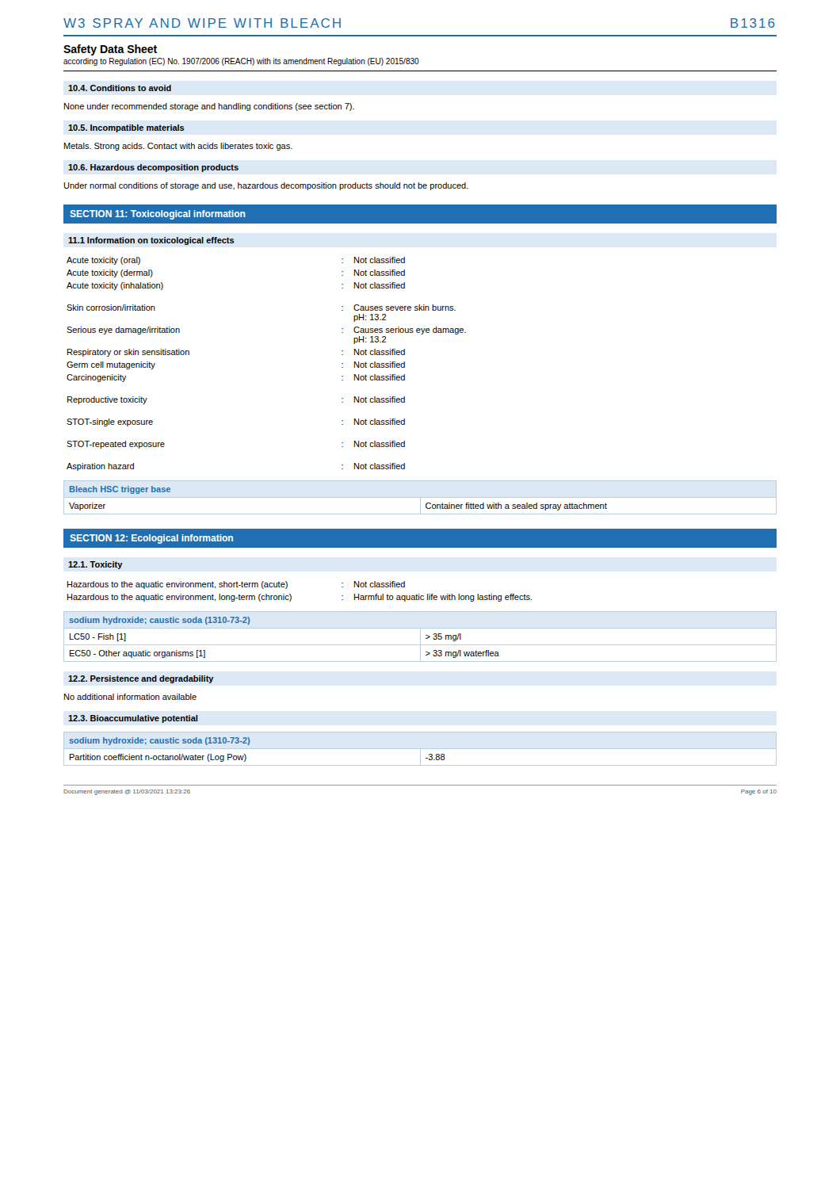W3 SPRAY AND WIPE WITH BLEACH
B1316
Safety Data Sheet
according to Regulation (EC) No. 1907/2006 (REACH) with its amendment Regulation (EU) 2015/830
10.4. Conditions to avoid
None under recommended storage and handling conditions (see section 7).
10.5. Incompatible materials
Metals. Strong acids. Contact with acids liberates toxic gas.
10.6. Hazardous decomposition products
Under normal conditions of storage and use, hazardous decomposition products should not be produced.
SECTION 11: Toxicological information
11.1 Information on toxicological effects
| Acute toxicity (oral) | : | Not classified |
| Acute toxicity (dermal) | : | Not classified |
| Acute toxicity (inhalation) | : | Not classified |
| Skin corrosion/irritation | : | Causes severe skin burns. pH: 13.2 |
| Serious eye damage/irritation | : | Causes serious eye damage. pH: 13.2 |
| Respiratory or skin sensitisation | : | Not classified |
| Germ cell mutagenicity | : | Not classified |
| Carcinogenicity | : | Not classified |
| Reproductive toxicity | : | Not classified |
| STOT-single exposure | : | Not classified |
| STOT-repeated exposure | : | Not classified |
| Aspiration hazard | : | Not classified |
| Bleach HSC trigger base |
| --- |
| Vaporizer | Container fitted with a sealed spray attachment |
SECTION 12: Ecological information
12.1. Toxicity
| Hazardous to the aquatic environment, short-term (acute) | : | Not classified |
| Hazardous to the aquatic environment, long-term (chronic) | : | Harmful to aquatic life with long lasting effects. |
| sodium hydroxide; caustic soda (1310-73-2) |
| --- |
| LC50 - Fish [1] | > 35 mg/l |
| EC50 - Other aquatic organisms [1] | > 33 mg/l waterflea |
12.2. Persistence and degradability
No additional information available
12.3. Bioaccumulative potential
| sodium hydroxide; caustic soda (1310-73-2) |
| --- |
| Partition coefficient n-octanol/water (Log Pow) | -3.88 |
Document generated @ 11/03/2021 13:23:26
Page 6 of 10